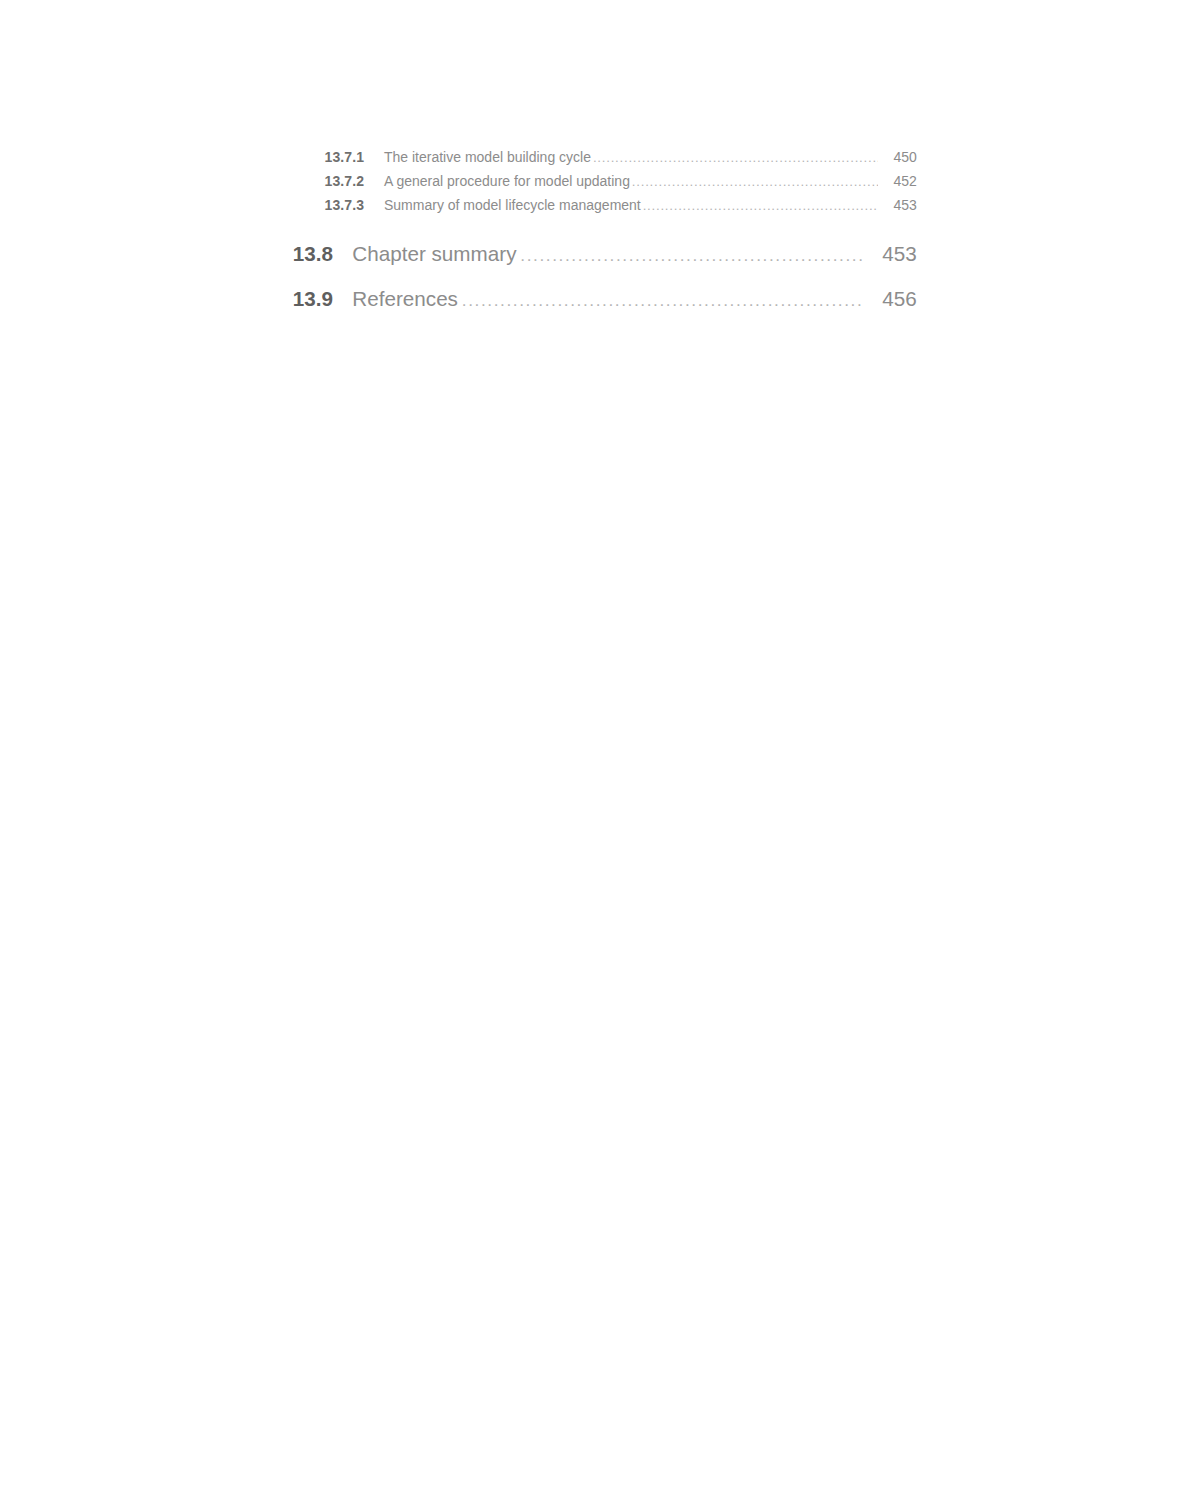13.7.1 The iterative model building cycle ................................................................... 450
13.7.2 A general procedure for model updating ......................................................... 452
13.7.3 Summary of model lifecycle management ....................................................... 453
13.8 Chapter summary .......................................................................... 453
13.9 References ..................................................................................... 456